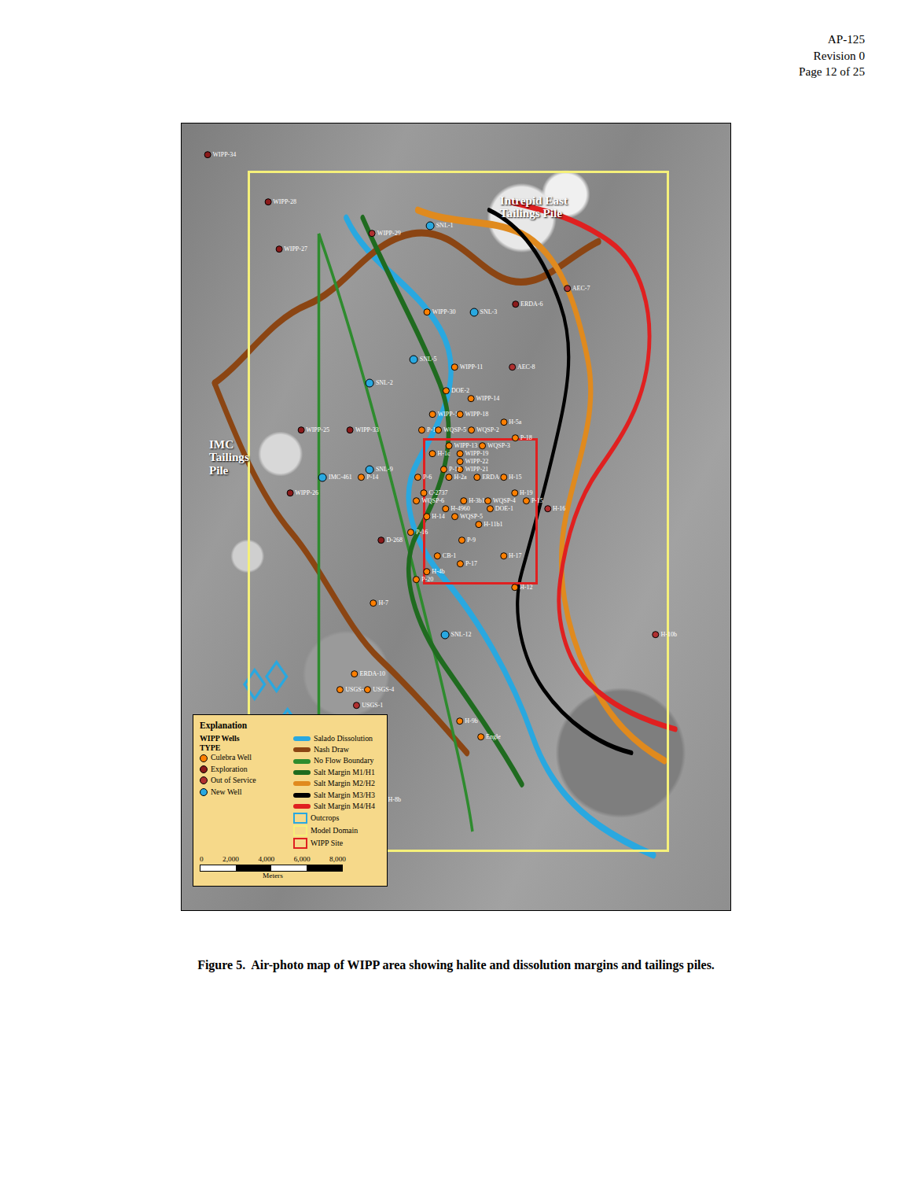AP-125
Revision 0
Page 12 of 25
600000610000620000
600000610000620000
359000035800003570000
359000035800003570000
Intrepid East
Tailings Pile
IMC
Tailings
Pile
WIPP-34
WIPP-28
WIPP-29
SNL-1
WIPP-27
WIPP-30
SNL-3
ERDA-6
AEC-7
SNL-5
WIPP-11
AEC-8
SNL-2
DOE-2
WIPP-14
WIPP-12
WIPP-18
WIPP-25
WIPP-33
P-12
WQSP-5
WQSP-2
H-5a
P-18
WIPP-13
WQSP-3
H-1c
WIPP-19
WIPP-22
WIPP-21
P-17
SNL-9
IMC-461
P-14
P-6
H-2a
ERDA-9
H-15
C-2737
H-19
WIPP-26
WQSP-6
H-3b1
WQSP-4
P-15
H-4960
DOE-1
H-14
WQSP-5
H-16
H-11b1
P-16
P-9
D-268
CB-1
H-17
P-17
H-4b
P-20
H-12
H-7
SNL-12
H-10b
ERDA-10
USGS-4
USGS-4
USGS-1
H-9b
Engle
H-8b
Explanation
WIPP Wells
TYPE
Culebra Well
Exploration
Out of Service
New Well
Salado Dissolution
Nash Draw
No Flow Boundary
Salt Margin M1/H1
Salt Margin M2/H2
Salt Margin M3/H3
Salt Margin M4/H4
Outcrops
Model Domain
WIPP Site
02,0004,0006,0008,000
Meters
Figure 5. Air-photo map of WIPP area showing halite and dissolution margins and tailings piles.